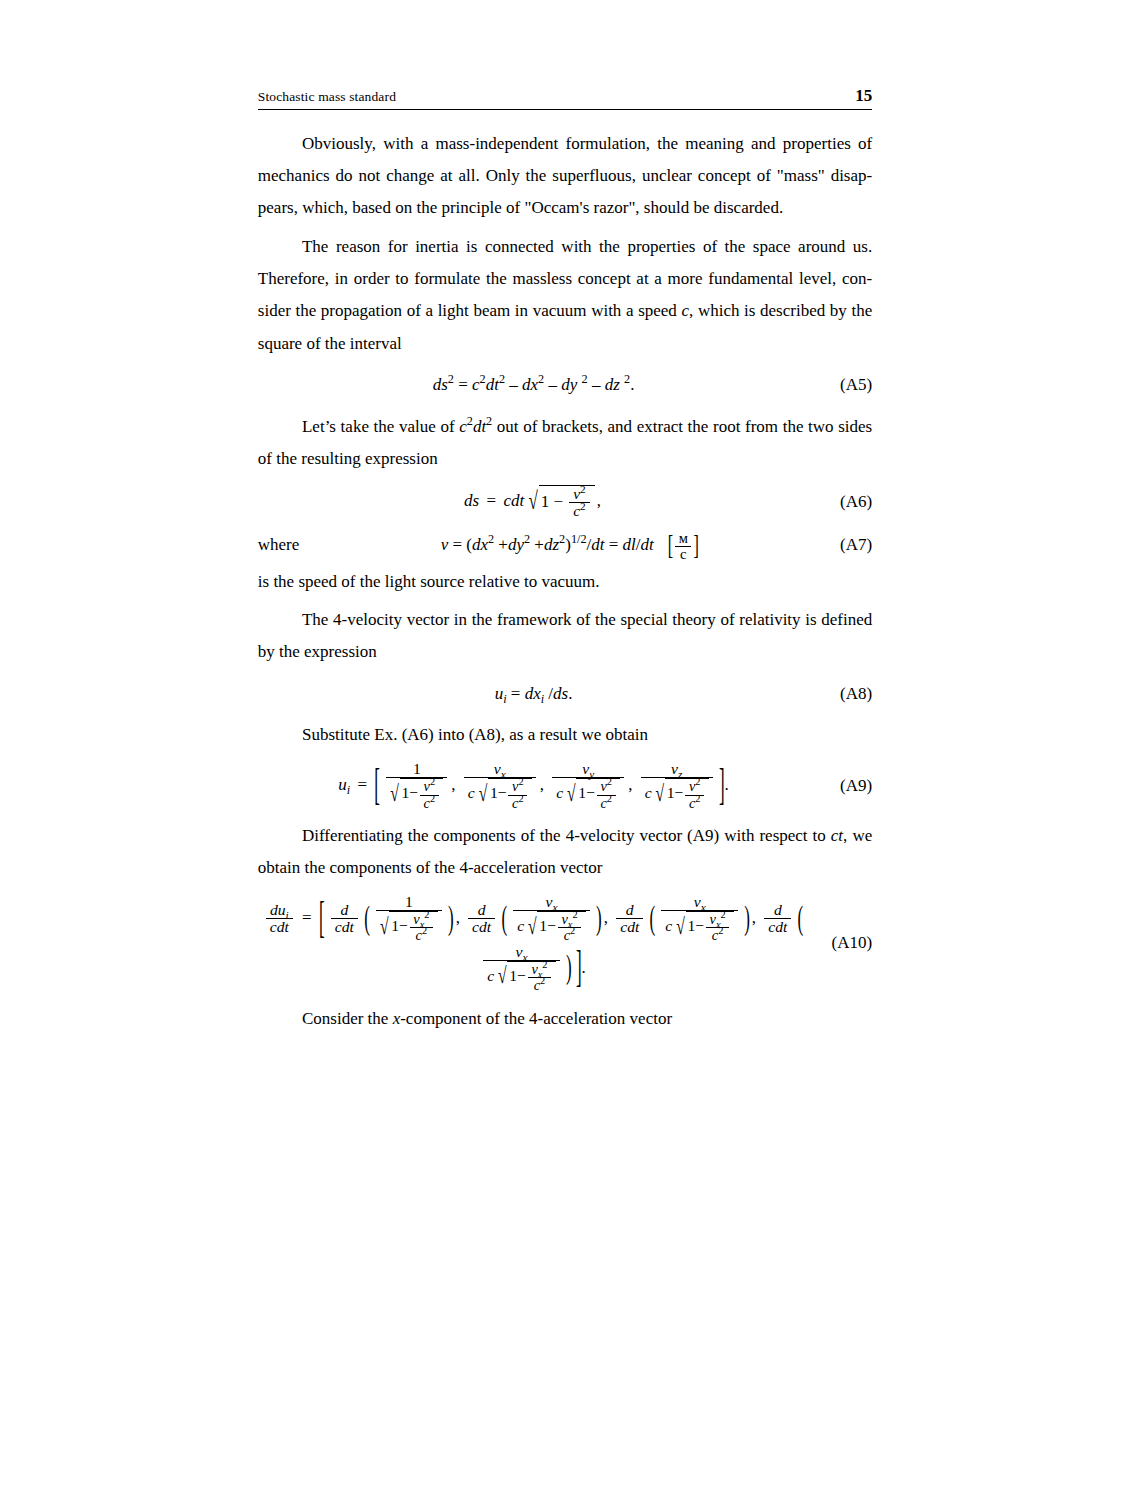Stochastic mass standard 15
Obviously, with a mass-independent formulation, the meaning and properties of mechanics do not change at all. Only the superfluous, unclear concept of "mass" disappears, which, based on the principle of "Occam's razor", should be discarded.
The reason for inertia is connected with the properties of the space around us. Therefore, in order to formulate the massless concept at a more fundamental level, consider the propagation of a light beam in vacuum with a speed c, which is described by the square of the interval
ds2 = c2dt2 – dx2 – dy 2 – dz 2.
(A5)
Let’s take the value of c2dt2 out of brackets, and extract the root from the two sides of the resulting expression
ds = cdt √1 − v2 c2,
(A6)
where
v = (dx2 +dy2 +dz2)1/2/dt = dl/dt [мс]
(A7)
is the speed of the light source relative to vacuum.
The 4-velocity vector in the framework of the special theory of relativity is defined by the expression
ui = dxi /ds.
(A8)
Substitute Ex. (A6) into (A8), as a result we obtain
ui = [ 1√1−v2 c2, vx c √1−v2 c2, vy c √1−v2 c2, vz c √1−v2 c2 ].
(A9)
Differentiating the components of the 4-velocity vector (A9) with respect to ct, we obtain the components of the 4-acceleration vector
dui cdt = [ dcdt ( 1√1−vx2 c2 ), dcdt ( vx c √1−vx2 c2 ), dcdt ( vx c √1−vx2 c2 ), dcdt ( vx c √1−vx2 c2 ) ].
(A10)
Consider the x-component of the 4-acceleration vector